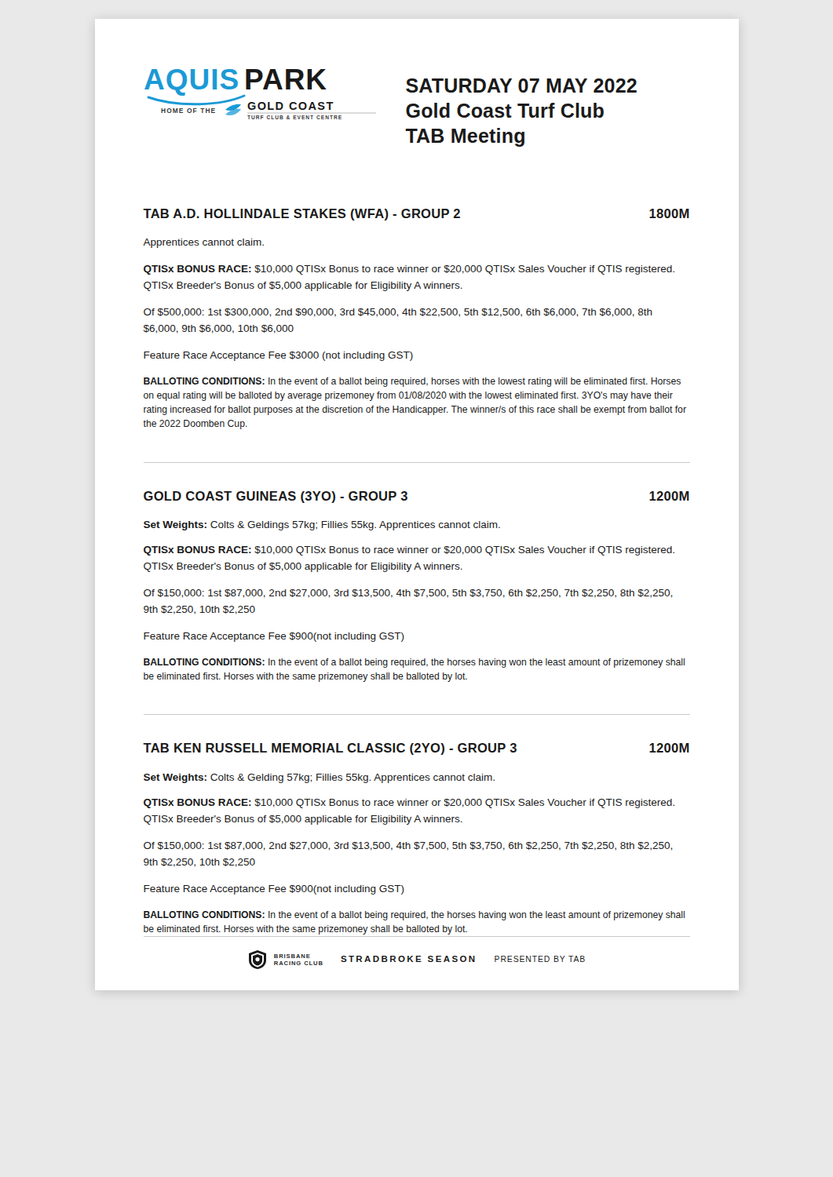AQUIS PARK HOME OF THE GOLD COAST TURF CLUB & EVENT CENTRE
SATURDAY 07 MAY 2022
Gold Coast Turf Club
TAB Meeting
TAB A.D. Hollindale Stakes (WFA) - Group 2 1800M
Apprentices cannot claim.
QTISx BONUS RACE: $10,000 QTISx Bonus to race winner or $20,000 QTISx Sales Voucher if QTIS registered. QTISx Breeder's Bonus of $5,000 applicable for Eligibility A winners.
Of $500,000: 1st $300,000, 2nd $90,000, 3rd $45,000, 4th $22,500, 5th $12,500, 6th $6,000, 7th $6,000, 8th $6,000, 9th $6,000, 10th $6,000
Feature Race Acceptance Fee $3000 (not including GST)
BALLOTING CONDITIONS: In the event of a ballot being required, horses with the lowest rating will be eliminated first. Horses on equal rating will be balloted by average prizemoney from 01/08/2020 with the lowest eliminated first. 3YO's may have their rating increased for ballot purposes at the discretion of the Handicapper. The winner/s of this race shall be exempt from ballot for the 2022 Doomben Cup.
Gold Coast Guineas (3YO) - Group 3 1200M
Set Weights: Colts & Geldings 57kg; Fillies 55kg. Apprentices cannot claim.
QTISx BONUS RACE: $10,000 QTISx Bonus to race winner or $20,000 QTISx Sales Voucher if QTIS registered. QTISx Breeder's Bonus of $5,000 applicable for Eligibility A winners.
Of $150,000: 1st $87,000, 2nd $27,000, 3rd $13,500, 4th $7,500, 5th $3,750, 6th $2,250, 7th $2,250, 8th $2,250, 9th $2,250, 10th $2,250
Feature Race Acceptance Fee $900(not including GST)
BALLOTING CONDITIONS: In the event of a ballot being required, the horses having won the least amount of prizemoney shall be eliminated first. Horses with the same prizemoney shall be balloted by lot.
TAB Ken Russell Memorial Classic (2YO) - Group 3 1200M
Set Weights: Colts & Gelding 57kg; Fillies 55kg. Apprentices cannot claim.
QTISx BONUS RACE: $10,000 QTISx Bonus to race winner or $20,000 QTISx Sales Voucher if QTIS registered. QTISx Breeder's Bonus of $5,000 applicable for Eligibility A winners.
Of $150,000: 1st $87,000, 2nd $27,000, 3rd $13,500, 4th $7,500, 5th $3,750, 6th $2,250, 7th $2,250, 8th $2,250, 9th $2,250, 10th $2,250
Feature Race Acceptance Fee $900(not including GST)
BALLOTING CONDITIONS: In the event of a ballot being required, the horses having won the least amount of prizemoney shall be eliminated first. Horses with the same prizemoney shall be balloted by lot.
BRISBANE
RACING CLUB STRADBROKE SEASON PRESENTED BY TAB